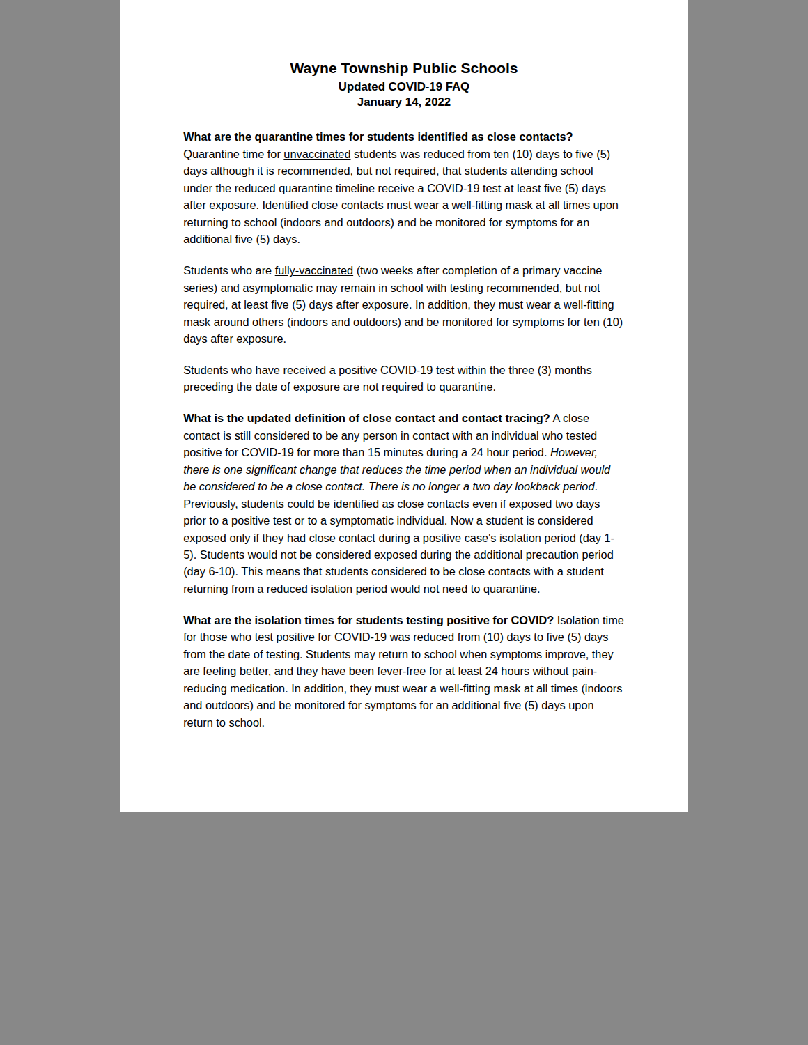Wayne Township Public Schools
Updated COVID-19 FAQ
January 14, 2022
What are the quarantine times for students identified as close contacts?
Quarantine time for unvaccinated students was reduced from ten (10) days to five (5) days although it is recommended, but not required, that students attending school under the reduced quarantine timeline receive a COVID-19 test at least five (5) days after exposure. Identified close contacts must wear a well-fitting mask at all times upon returning to school (indoors and outdoors) and be monitored for symptoms for an additional five (5) days.
Students who are fully-vaccinated (two weeks after completion of a primary vaccine series) and asymptomatic may remain in school with testing recommended, but not required, at least five (5) days after exposure. In addition, they must wear a well-fitting mask around others (indoors and outdoors) and be monitored for symptoms for ten (10) days after exposure.
Students who have received a positive COVID-19 test within the three (3) months preceding the date of exposure are not required to quarantine.
What is the updated definition of close contact and contact tracing? A close contact is still considered to be any person in contact with an individual who tested positive for COVID-19 for more than 15 minutes during a 24 hour period. However, there is one significant change that reduces the time period when an individual would be considered to be a close contact. There is no longer a two day lookback period. Previously, students could be identified as close contacts even if exposed two days prior to a positive test or to a symptomatic individual. Now a student is considered exposed only if they had close contact during a positive case's isolation period (day 1-5). Students would not be considered exposed during the additional precaution period (day 6-10). This means that students considered to be close contacts with a student returning from a reduced isolation period would not need to quarantine.
What are the isolation times for students testing positive for COVID? Isolation time for those who test positive for COVID-19 was reduced from (10) days to five (5) days from the date of testing. Students may return to school when symptoms improve, they are feeling better, and they have been fever-free for at least 24 hours without pain-reducing medication. In addition, they must wear a well-fitting mask at all times (indoors and outdoors) and be monitored for symptoms for an additional five (5) days upon return to school.